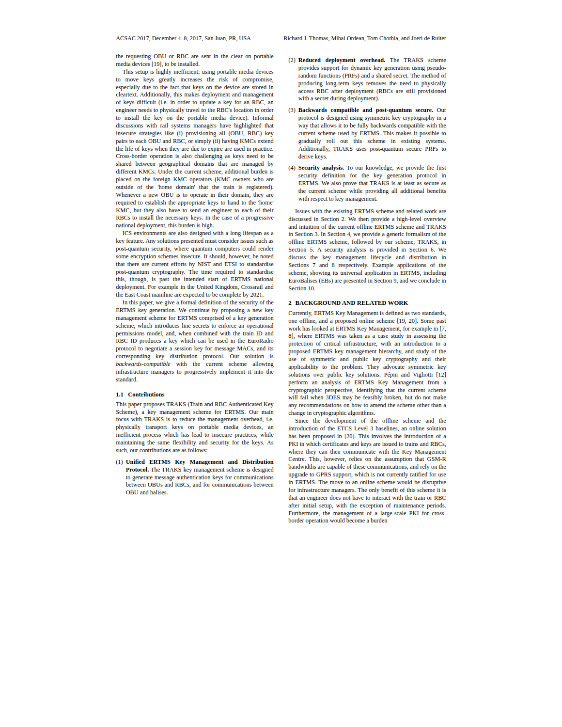ACSAC 2017, December 4–8, 2017, San Juan, PR, USA
Richard J. Thomas, Mihai Ordean, Tom Chothia, and Joeri de Ruiter
the requesting OBU or RBC are sent in the clear on portable media devices [19], to be installed.
This setup is highly inefficient; using portable media devices to move keys greatly increases the risk of compromise, especially due to the fact that keys on the device are stored in cleartext. Additionally, this makes deployment and management of keys difficult (i.e. in order to update a key for an RBC, an engineer needs to physically travel to the RBC's location in order to install the key on the portable media device). Informal discussions with rail systems managers have highlighted that insecure strategies like (i) provisioning all (OBU, RBC) key pairs to each OBU and RBC, or simply (ii) having KMCs extend the life of keys when they are due to expire are used in practice. Cross-border operation is also challenging as keys need to be shared between geographical domains that are managed by different KMCs. Under the current scheme, additional burden is placed on the foreign KMC operators (KMC owners who are outside of the 'home domain' that the train is registered). Whenever a new OBU is to operate in their domain, they are required to establish the appropriate keys to hand to the 'home' KMC, but they also have to send an engineer to each of their RBCs to install the necessary keys. In the case of a progressive national deployment, this burden is high.
ICS environments are also designed with a long lifespan as a key feature. Any solutions presented must consider issues such as post-quantum security, where quantum computers could render some encryption schemes insecure. It should, however, be noted that there are current efforts by NIST and ETSI to standardise post-quantum cryptography. The time required to standardise this, though, is past the intended start of ERTMS national deployment. For example in the United Kingdom, Crossrail and the East Coast mainline are expected to be complete by 2021.
In this paper, we give a formal definition of the security of the ERTMS key generation. We continue by proposing a new key management scheme for ERTMS comprised of a key generation scheme, which introduces line secrets to enforce an operational permissions model, and, when combined with the train ID and RBC ID produces a key which can be used in the EuroRadio protocol to negotiate a session key for message MACs, and its corresponding key distribution protocol. Our solution is backwards-compatible with the current scheme allowing infrastructure managers to progressively implement it into the standard.
1.1 Contributions
This paper proposes TRAKS (Train and RBC Authenticated Key Scheme), a key management scheme for ERTMS. Our main focus with TRAKS is to reduce the management overhead, i.e. physically transport keys on portable media devices, an inefficient process which has lead to insecure practices, while maintaining the same flexibility and security for the keys. As such, our contributions are as follows:
Unified ERTMS Key Management and Distribution Protocol. The TRAKS key management scheme is designed to generate message authentication keys for communications between OBUs and RBCs, and for communications between OBU and balises.
Reduced deployment overhead. The TRAKS scheme provides support for dynamic key generation using pseudo-random functions (PRFs) and a shared secret. The method of producing long-term keys removes the need to physically access RBC after deployment (RBCs are still provisioned with a secret during deployment).
Backwards compatible and post-quantum secure. Our protocol is designed using symmetric key cryptography in a way that allows it to be fully backwards compatible with the current scheme used by ERTMS. This makes it possible to gradually roll out this scheme in existing systems. Additionally, TRAKS uses post-quantum secure PRFs to derive keys.
Security analysis. To our knowledge, we provide the first security definition for the key generation protocol in ERTMS. We also prove that TRAKS is at least as secure as the current scheme while providing all additional benefits with respect to key management.
Issues with the existing ERTMS scheme and related work are discussed in Section 2. We then provide a high-level overview and intuition of the current offline ERTMS scheme and TRAKS in Section 3. In Section 4, we provide a generic formalism of the offline ERTMS scheme, followed by our scheme, TRAKS, in Section 5. A security analysis is provided in Section 6. We discuss the key management lifecycle and distribution in Sections 7 and 8 respectively. Example applications of the scheme, showing its universal application in ERTMS, including EuroBalises (EBs) are presented in Section 9, and we conclude in Section 10.
2 BACKGROUND AND RELATED WORK
Currently, ERTMS Key Management is defined as two standards, one offline, and a proposed online scheme [19, 20]. Some past work has looked at ERTMS Key Management, for example in [7, 8], where ERTMS was taken as a case study in assessing the protection of critical infrastructure, with an introduction to a proposed ERTMS key management hierarchy, and study of the use of symmetric and public key cryptography and their applicability to the problem. They advocate symmetric key solutions over public key solutions. Pépin and Vigliotti [12] perform an analysis of ERTMS Key Management from a cryptographic perspective, identifying that the current scheme will fail when 3DES may be feasibly broken, but do not make any recommendations on how to amend the scheme other than a change in cryptographic algorithms.
Since the development of the offline scheme and the introduction of the ETCS Level 3 baselines, an online solution has been proposed in [20]. This involves the introduction of a PKI in which certificates and keys are issued to trains and RBCs, where they can then communicate with the Key Management Centre. This, however, relies on the assumption that GSM-R bandwidths are capable of these communications, and rely on the upgrade to GPRS support, which is not currently ratified for use in ERTMS. The move to an online scheme would be disruptive for infrastructure managers. The only benefit of this scheme it is that an engineer does not have to interact with the train or RBC after initial setup, with the exception of maintenance periods. Furthermore, the management of a large-scale PKI for cross-border operation would become a burden